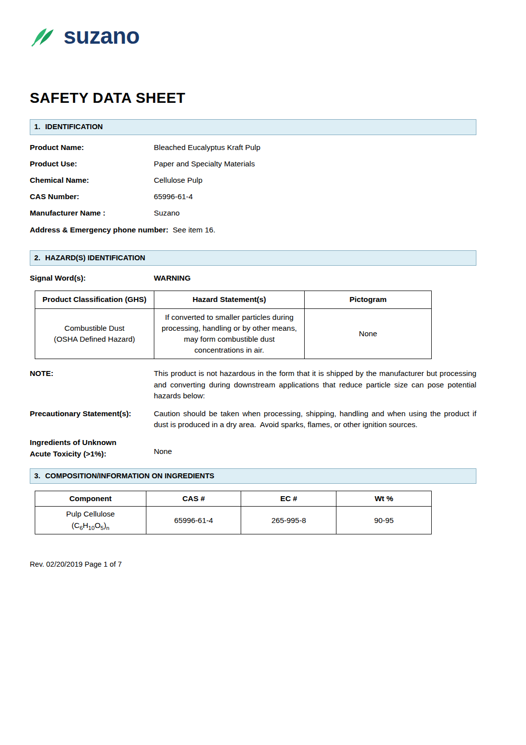suzano
SAFETY DATA SHEET
1. IDENTIFICATION
Product Name:
Bleached Eucalyptus Kraft Pulp
Product Use:
Paper and Specialty Materials
Chemical Name:
Cellulose Pulp
CAS Number:
65996-61-4
Manufacturer Name :
Suzano
Address & Emergency phone number: See item 16.
2. HAZARD(S) IDENTIFICATION
Signal Word(s):
WARNING
| Product Classification (GHS) | Hazard Statement(s) | Pictogram |
| --- | --- | --- |
| Combustible Dust (OSHA Defined Hazard) | If converted to smaller particles during processing, handling or by other means, may form combustible dust concentrations in air. | None |
NOTE:
This product is not hazardous in the form that it is shipped by the manufacturer but processing and converting during downstream applications that reduce particle size can pose potential hazards below:
Precautionary Statement(s):
Caution should be taken when processing, shipping, handling and when using the product if dust is produced in a dry area. Avoid sparks, flames, or other ignition sources.
Ingredients of Unknown
Acute Toxicity (>1%):
None
3. COMPOSITION/INFORMATION ON INGREDIENTS
| Component | CAS # | EC # | Wt % |
| --- | --- | --- | --- |
| Pulp Cellulose (C 6 H 10 O 5 ) n | 65996-61-4 | 265-995-8 | 90-95 |
Rev. 02/20/2019 Page 1 of 7